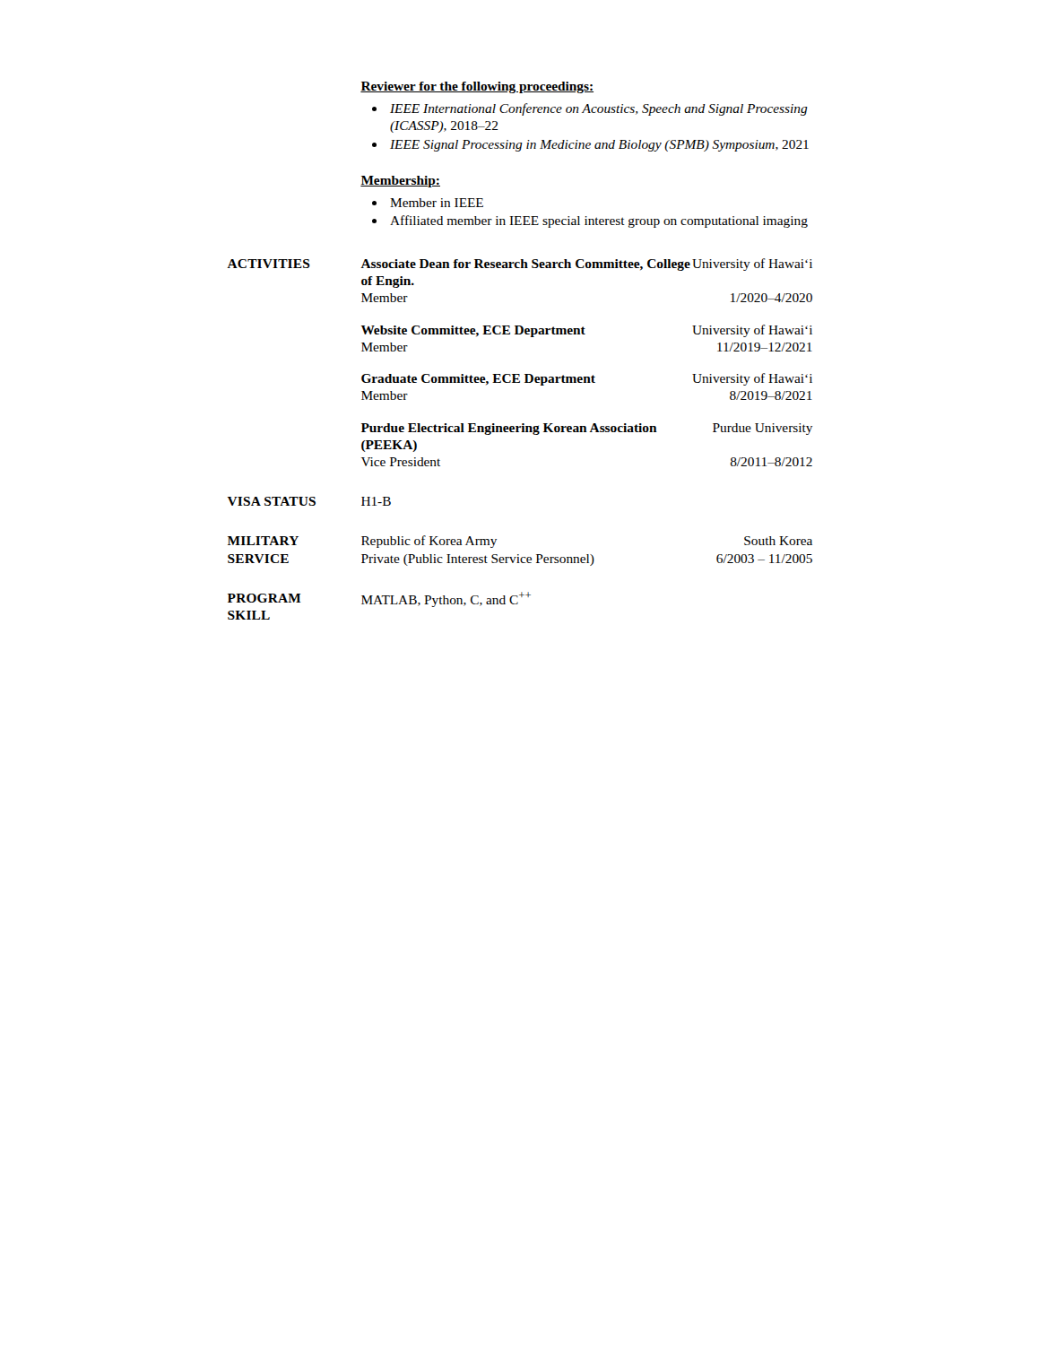Reviewer for the following proceedings:
IEEE International Conference on Acoustics, Speech and Signal Processing (ICASSP), 2018–22
IEEE Signal Processing in Medicine and Biology (SPMB) Symposium, 2021
Membership:
Member in IEEE
Affiliated member in IEEE special interest group on computational imaging
| ACTIVITIES | / Associate Dean for Research Search Committee, College of Engin. / University of Hawai‘i / / Member / 1/2020–4/2020 / / Website Committee, ECE Department / University of Hawai‘i / / Member / 11/2019–12/2021 / / Graduate Committee, ECE Department / University of Hawai‘i / / Member / 8/2019–8/2021 / / Purdue Electrical Engineering Korean Association (PEEKA) / Purdue University / / Vice President / 8/2011–8/2012 / |
| VISA STATUS | H1-B |
| MILITARY SERVICE | / Republic of Korea Army / South Korea / / Private (Public Interest Service Personnel) / 6/2003 – 11/2005 / |
| PROGRAM SKILL | MATLAB, Python, C, and C ++ |